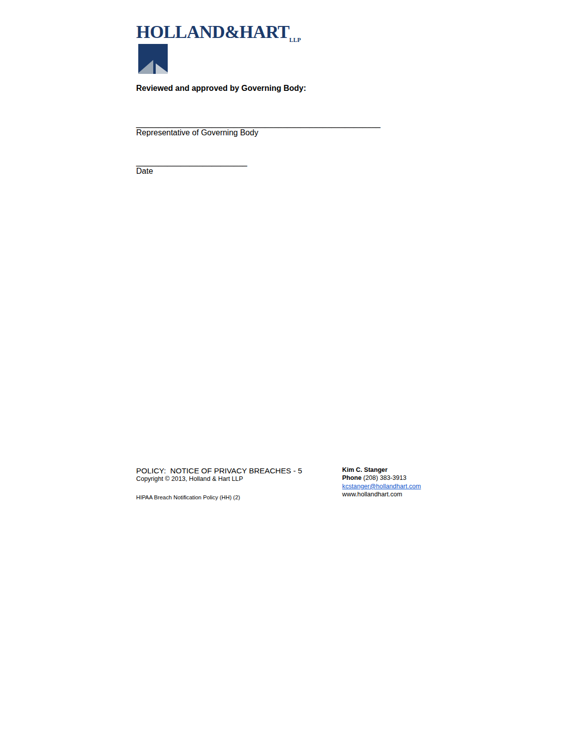HOLLAND&HARTLLP
Reviewed and approved by Governing Body:
_______________________________________________________
Representative of Governing Body
_________________________
Date
POLICY: NOTICE OF PRIVACY BREACHES - 5
Copyright © 2013, Holland & Hart LLP
HIPAA Breach Notification Policy (HH) (2)
Kim C. Stanger
Phone (208) 383-3913
kcstanger@hollandhart.com
www.hollandhart.com